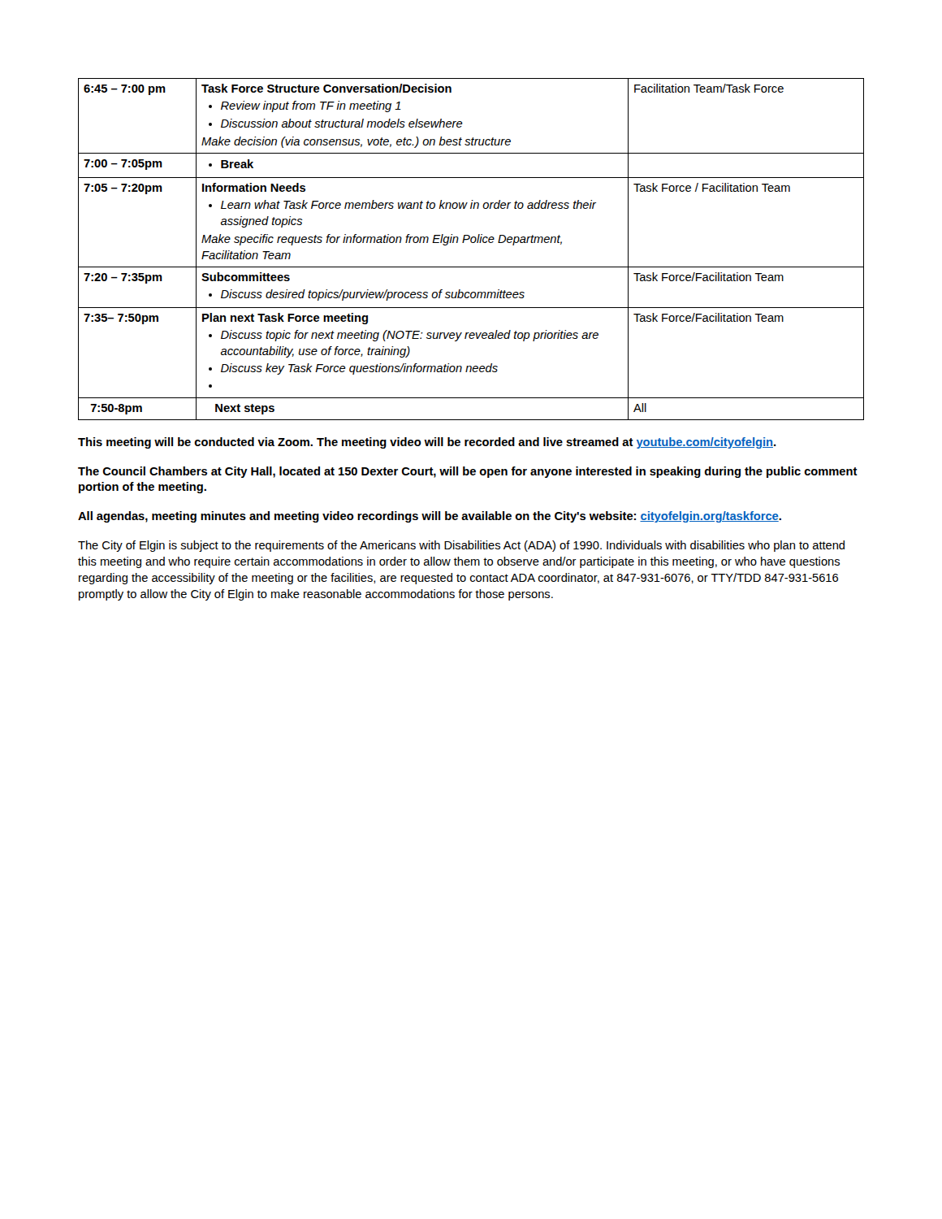| 6:45 – 7:00 pm | Task Force Structure Conversation/Decision Review input from TF in meeting 1 Discussion about structural models elsewhere Make decision (via consensus, vote, etc.) on best structure | Facilitation Team/Task Force |
| 7:00 – 7:05pm | Break | |
| 7:05 – 7:20pm | Information Needs Learn what Task Force members want to know in order to address their assigned topics Make specific requests for information from Elgin Police Department, Facilitation Team | Task Force / Facilitation Team |
| 7:20 – 7:35pm | Subcommittees Discuss desired topics/purview/process of subcommittees | Task Force/Facilitation Team |
| 7:35– 7:50pm | Plan next Task Force meeting Discuss topic for next meeting (NOTE: survey revealed top priorities are accountability, use of force, training) Discuss key Task Force questions/information needs | Task Force/Facilitation Team |
| 7:50-8pm | Next steps | All |
This meeting will be conducted via Zoom. The meeting video will be recorded and live streamed at youtube.com/cityofelgin.
The Council Chambers at City Hall, located at 150 Dexter Court, will be open for anyone interested in speaking during the public comment portion of the meeting.
All agendas, meeting minutes and meeting video recordings will be available on the City's website: cityofelgin.org/taskforce.
The City of Elgin is subject to the requirements of the Americans with Disabilities Act (ADA) of 1990. Individuals with disabilities who plan to attend this meeting and who require certain accommodations in order to allow them to observe and/or participate in this meeting, or who have questions regarding the accessibility of the meeting or the facilities, are requested to contact ADA coordinator, at 847-931-6076, or TTY/TDD 847-931-5616 promptly to allow the City of Elgin to make reasonable accommodations for those persons.